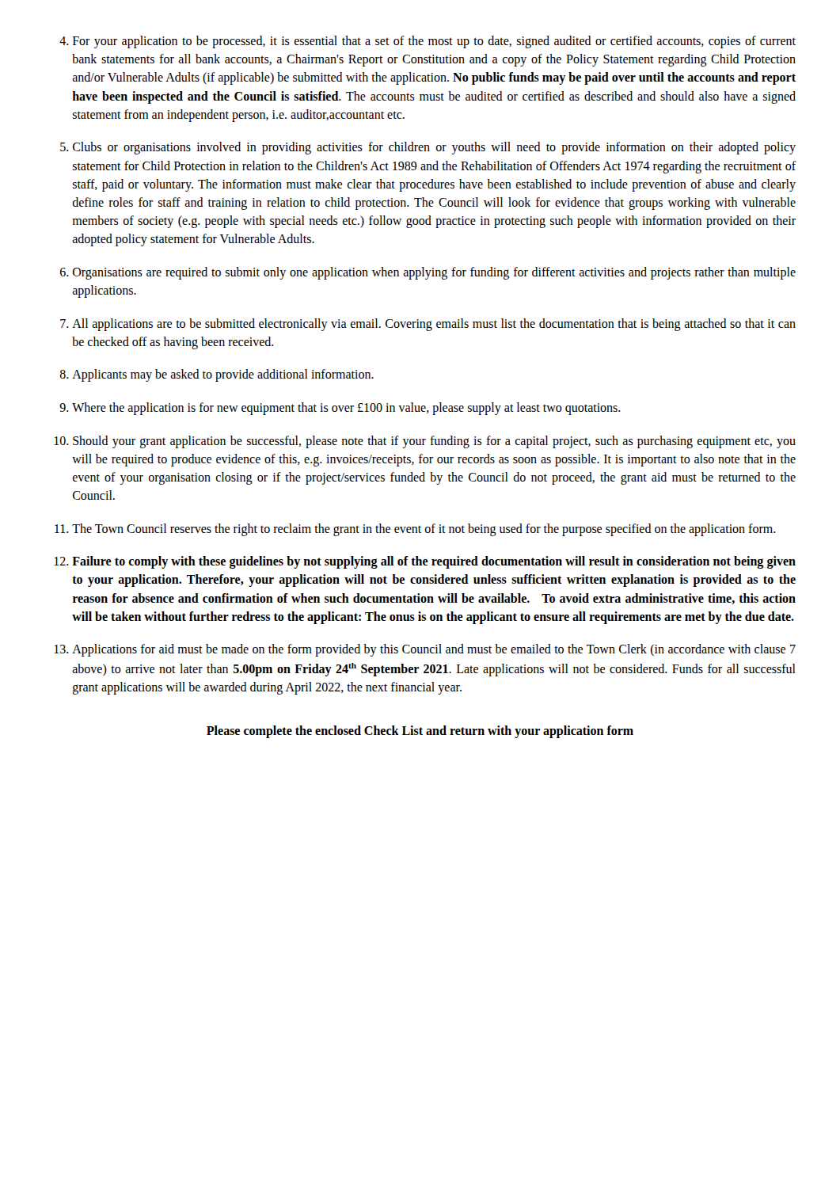For your application to be processed, it is essential that a set of the most up to date, signed audited or certified accounts, copies of current bank statements for all bank accounts, a Chairman's Report or Constitution and a copy of the Policy Statement regarding Child Protection and/or Vulnerable Adults (if applicable) be submitted with the application. No public funds may be paid over until the accounts and report have been inspected and the Council is satisfied. The accounts must be audited or certified as described and should also have a signed statement from an independent person, i.e. auditor,accountant etc.
Clubs or organisations involved in providing activities for children or youths will need to provide information on their adopted policy statement for Child Protection in relation to the Children's Act 1989 and the Rehabilitation of Offenders Act 1974 regarding the recruitment of staff, paid or voluntary. The information must make clear that procedures have been established to include prevention of abuse and clearly define roles for staff and training in relation to child protection. The Council will look for evidence that groups working with vulnerable members of society (e.g. people with special needs etc.) follow good practice in protecting such people with information provided on their adopted policy statement for Vulnerable Adults.
Organisations are required to submit only one application when applying for funding for different activities and projects rather than multiple applications.
All applications are to be submitted electronically via email. Covering emails must list the documentation that is being attached so that it can be checked off as having been received.
Applicants may be asked to provide additional information.
Where the application is for new equipment that is over £100 in value, please supply at least two quotations.
Should your grant application be successful, please note that if your funding is for a capital project, such as purchasing equipment etc, you will be required to produce evidence of this, e.g. invoices/receipts, for our records as soon as possible. It is important to also note that in the event of your organisation closing or if the project/services funded by the Council do not proceed, the grant aid must be returned to the Council.
The Town Council reserves the right to reclaim the grant in the event of it not being used for the purpose specified on the application form.
Failure to comply with these guidelines by not supplying all of the required documentation will result in consideration not being given to your application. Therefore, your application will not be considered unless sufficient written explanation is provided as to the reason for absence and confirmation of when such documentation will be available. To avoid extra administrative time, this action will be taken without further redress to the applicant: The onus is on the applicant to ensure all requirements are met by the due date.
Applications for aid must be made on the form provided by this Council and must be emailed to the Town Clerk (in accordance with clause 7 above) to arrive not later than 5.00pm on Friday 24th September 2021. Late applications will not be considered. Funds for all successful grant applications will be awarded during April 2022, the next financial year.
Please complete the enclosed Check List and return with your application form